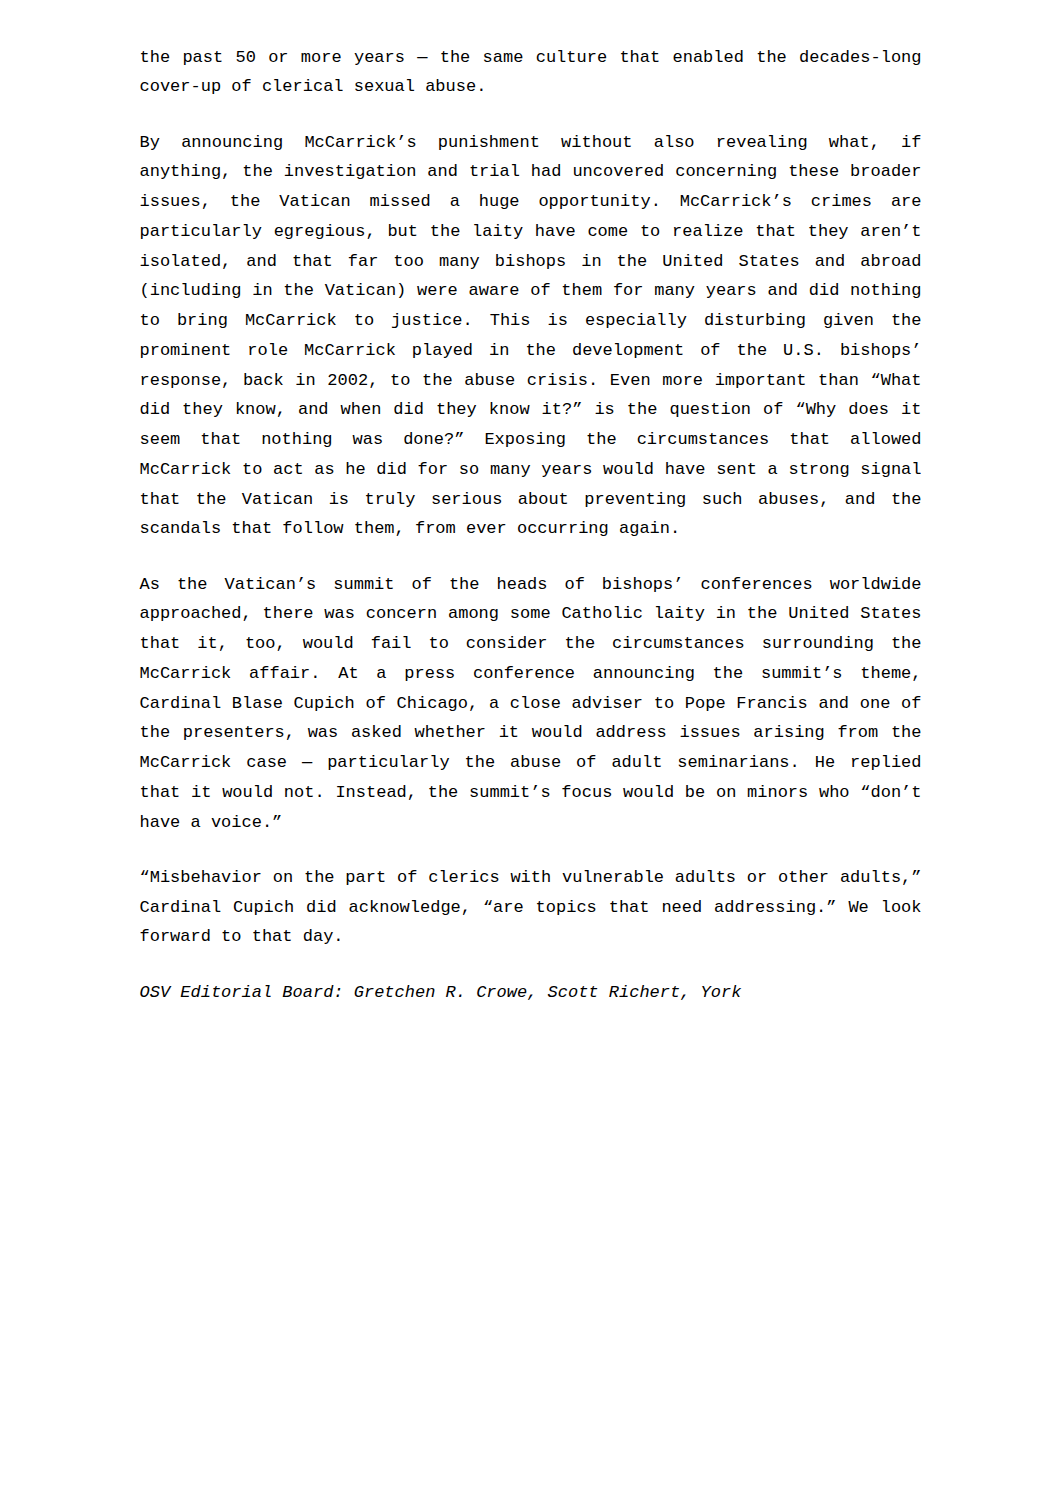the past 50 or more years — the same culture that enabled the decades-long cover-up of clerical sexual abuse.
By announcing McCarrick’s punishment without also revealing what, if anything, the investigation and trial had uncovered concerning these broader issues, the Vatican missed a huge opportunity. McCarrick’s crimes are particularly egregious, but the laity have come to realize that they aren’t isolated, and that far too many bishops in the United States and abroad (including in the Vatican) were aware of them for many years and did nothing to bring McCarrick to justice. This is especially disturbing given the prominent role McCarrick played in the development of the U.S. bishops’ response, back in 2002, to the abuse crisis. Even more important than “What did they know, and when did they know it?” is the question of “Why does it seem that nothing was done?” Exposing the circumstances that allowed McCarrick to act as he did for so many years would have sent a strong signal that the Vatican is truly serious about preventing such abuses, and the scandals that follow them, from ever occurring again.
As the Vatican’s summit of the heads of bishops’ conferences worldwide approached, there was concern among some Catholic laity in the United States that it, too, would fail to consider the circumstances surrounding the McCarrick affair. At a press conference announcing the summit’s theme, Cardinal Blase Cupich of Chicago, a close adviser to Pope Francis and one of the presenters, was asked whether it would address issues arising from the McCarrick case — particularly the abuse of adult seminarians. He replied that it would not. Instead, the summit’s focus would be on minors who “don’t have a voice.”
“Misbehavior on the part of clerics with vulnerable adults or other adults,” Cardinal Cupich did acknowledge, “are topics that need addressing.” We look forward to that day.
OSV Editorial Board: Gretchen R. Crowe, Scott Richert, York